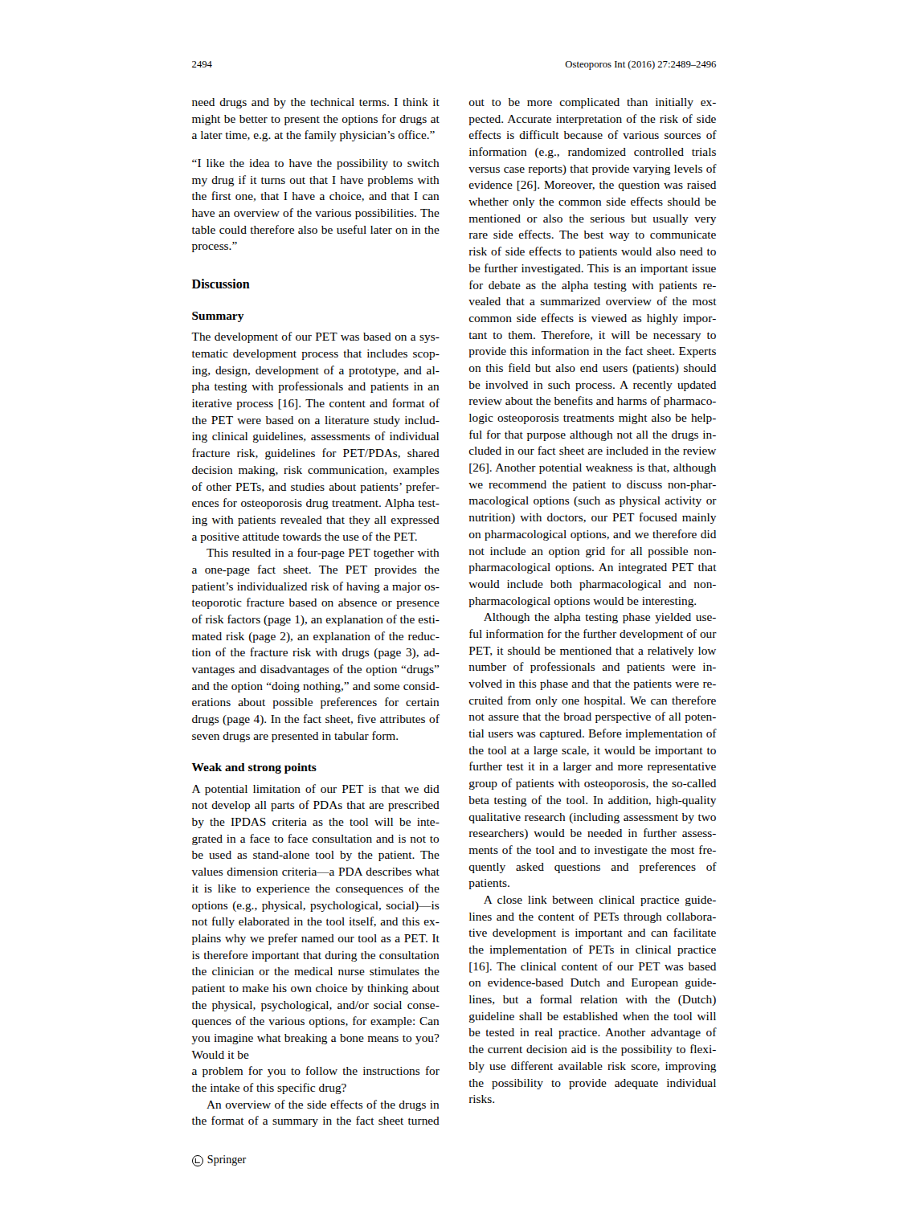2494 Osteoporos Int (2016) 27:2489–2496
need drugs and by the technical terms. I think it might be better to present the options for drugs at a later time, e.g. at the family physician’s office.”
“I like the idea to have the possibility to switch my drug if it turns out that I have problems with the first one, that I have a choice, and that I can have an overview of the various possibilities. The table could therefore also be useful later on in the process.”
Discussion
Summary
The development of our PET was based on a systematic development process that includes scoping, design, development of a prototype, and alpha testing with professionals and patients in an iterative process [16]. The content and format of the PET were based on a literature study including clinical guidelines, assessments of individual fracture risk, guidelines for PET/PDAs, shared decision making, risk communication, examples of other PETs, and studies about patients’ preferences for osteoporosis drug treatment. Alpha testing with patients revealed that they all expressed a positive attitude towards the use of the PET.
This resulted in a four-page PET together with a one-page fact sheet. The PET provides the patient’s individualized risk of having a major osteoporotic fracture based on absence or presence of risk factors (page 1), an explanation of the estimated risk (page 2), an explanation of the reduction of the fracture risk with drugs (page 3), advantages and disadvantages of the option “drugs” and the option “doing nothing,” and some considerations about possible preferences for certain drugs (page 4). In the fact sheet, five attributes of seven drugs are presented in tabular form.
Weak and strong points
A potential limitation of our PET is that we did not develop all parts of PDAs that are prescribed by the IPDAS criteria as the tool will be integrated in a face to face consultation and is not to be used as stand-alone tool by the patient. The values dimension criteria—a PDA describes what it is like to experience the consequences of the options (e.g., physical, psychological, social)—is not fully elaborated in the tool itself, and this explains why we prefer named our tool as a PET. It is therefore important that during the consultation the clinician or the medical nurse stimulates the patient to make his own choice by thinking about the physical, psychological, and/or social consequences of the various options, for example: Can you imagine what breaking a bone means to you? Would it be
a problem for you to follow the instructions for the intake of this specific drug?
An overview of the side effects of the drugs in the format of a summary in the fact sheet turned out to be more complicated than initially expected. Accurate interpretation of the risk of side effects is difficult because of various sources of information (e.g., randomized controlled trials versus case reports) that provide varying levels of evidence [26]. Moreover, the question was raised whether only the common side effects should be mentioned or also the serious but usually very rare side effects. The best way to communicate risk of side effects to patients would also need to be further investigated. This is an important issue for debate as the alpha testing with patients revealed that a summarized overview of the most common side effects is viewed as highly important to them. Therefore, it will be necessary to provide this information in the fact sheet. Experts on this field but also end users (patients) should be involved in such process. A recently updated review about the benefits and harms of pharmacologic osteoporosis treatments might also be helpful for that purpose although not all the drugs included in our fact sheet are included in the review [26]. Another potential weakness is that, although we recommend the patient to discuss non-pharmacological options (such as physical activity or nutrition) with doctors, our PET focused mainly on pharmacological options, and we therefore did not include an option grid for all possible non-pharmacological options. An integrated PET that would include both pharmacological and non-pharmacological options would be interesting.
Although the alpha testing phase yielded useful information for the further development of our PET, it should be mentioned that a relatively low number of professionals and patients were involved in this phase and that the patients were recruited from only one hospital. We can therefore not assure that the broad perspective of all potential users was captured. Before implementation of the tool at a large scale, it would be important to further test it in a larger and more representative group of patients with osteoporosis, the so-called beta testing of the tool. In addition, high-quality qualitative research (including assessment by two researchers) would be needed in further assessments of the tool and to investigate the most frequently asked questions and preferences of patients.
A close link between clinical practice guidelines and the content of PETs through collaborative development is important and can facilitate the implementation of PETs in clinical practice [16]. The clinical content of our PET was based on evidence-based Dutch and European guidelines, but a formal relation with the (Dutch) guideline shall be established when the tool will be tested in real practice. Another advantage of the current decision aid is the possibility to flexibly use different available risk score, improving the possibility to provide adequate individual risks.
Springer